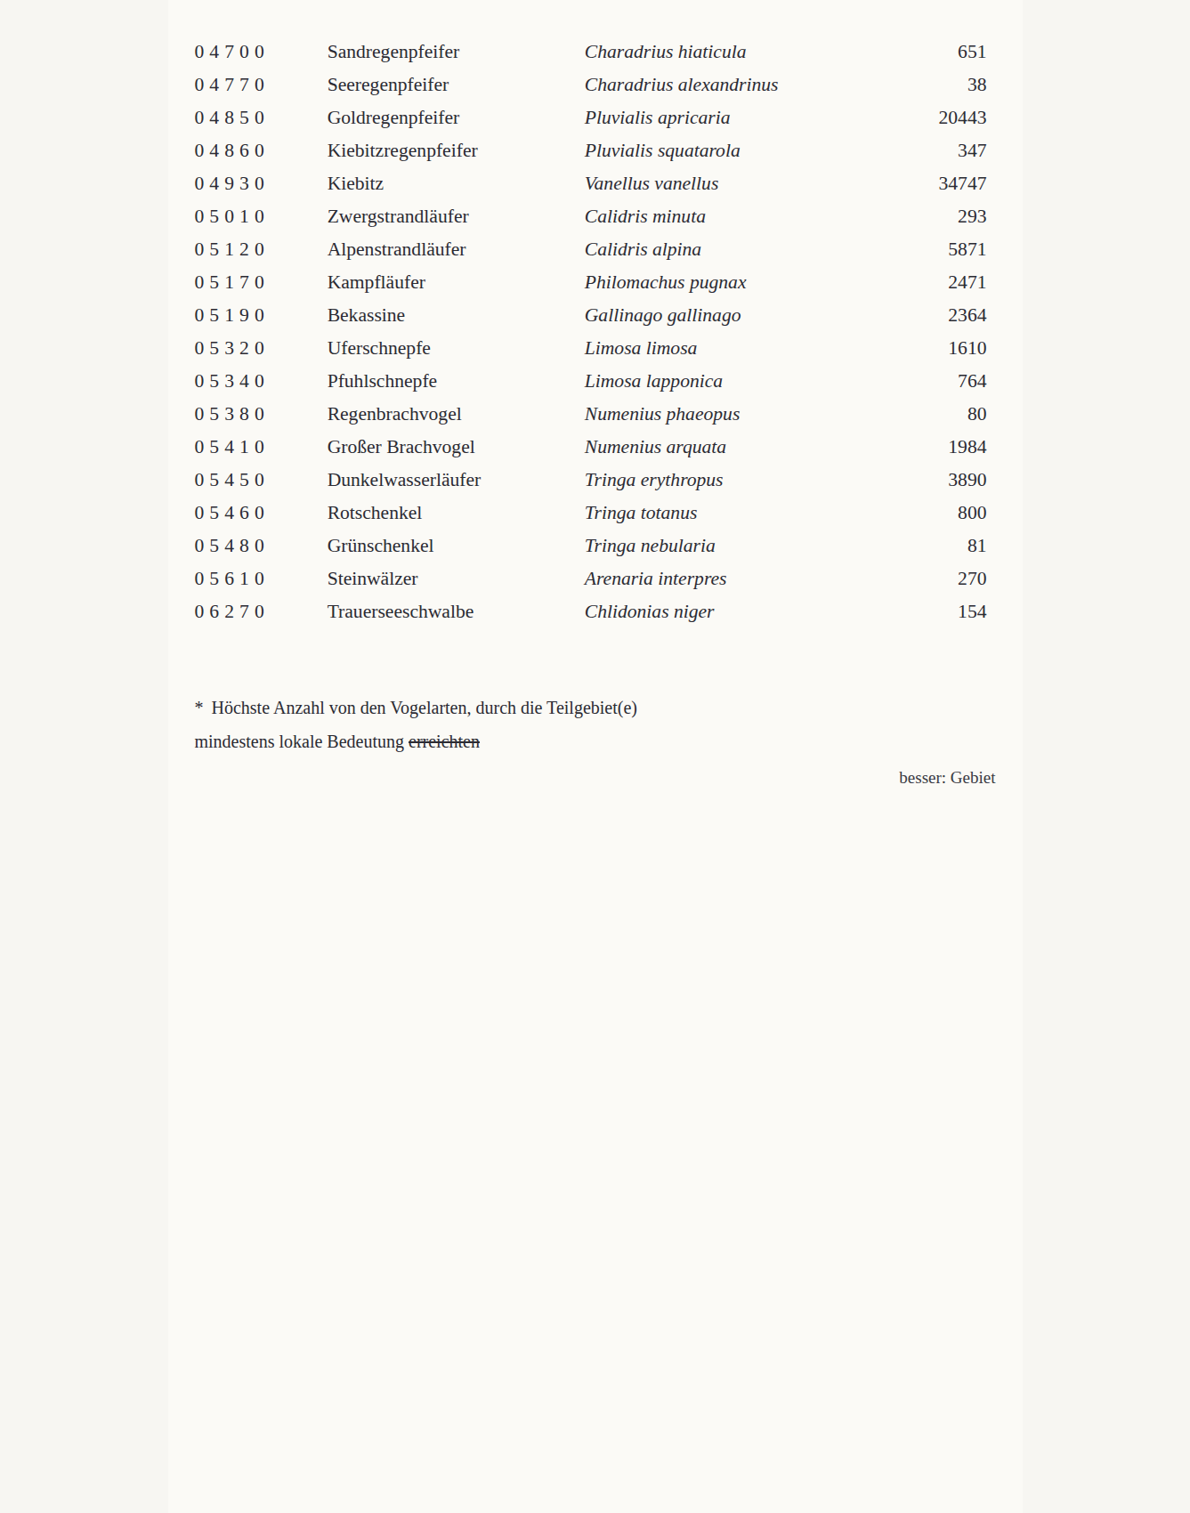| 04700 | Sandregenpfeifer | Charadrius hiaticula | 651 |
| 04770 | Seeregenpfeifer | Charadrius alexandrinus | 38 |
| 04850 | Goldregenpfeifer | Pluvialis apricaria | 20443 |
| 04860 | Kiebitzregenpfeifer | Pluvialis squatarola | 347 |
| 04930 | Kiebitz | Vanellus vanellus | 34747 |
| 05010 | Zwergstrandläufer | Calidris minuta | 293 |
| 05120 | Alpenstrandläufer | Calidris alpina | 5871 |
| 05170 | Kampfläufer | Philomachus pugnax | 2471 |
| 05190 | Bekassine | Gallinago gallinago | 2364 |
| 05320 | Uferschnepfe | Limosa limosa | 1610 |
| 05340 | Pfuhlschnepfe | Limosa lapponica | 764 |
| 05380 | Regenbrachvogel | Numenius phaeopus | 80 |
| 05410 | Großer Brachvogel | Numenius arquata | 1984 |
| 05450 | Dunkelwasserläufer | Tringa erythropus | 3890 |
| 05460 | Rotschenkel | Tringa totanus | 800 |
| 05480 | Grünschenkel | Tringa nebularia | 81 |
| 05610 | Steinwälzer | Arenaria interpres | 270 |
| 06270 | Trauerseeschwalbe | Chlidonias niger | 154 |
* Höchste Anzahl von den Vogelarten, durch die Teilgebiet(e)
mindestens lokale Bedeutung erreichten besser: Gebiet